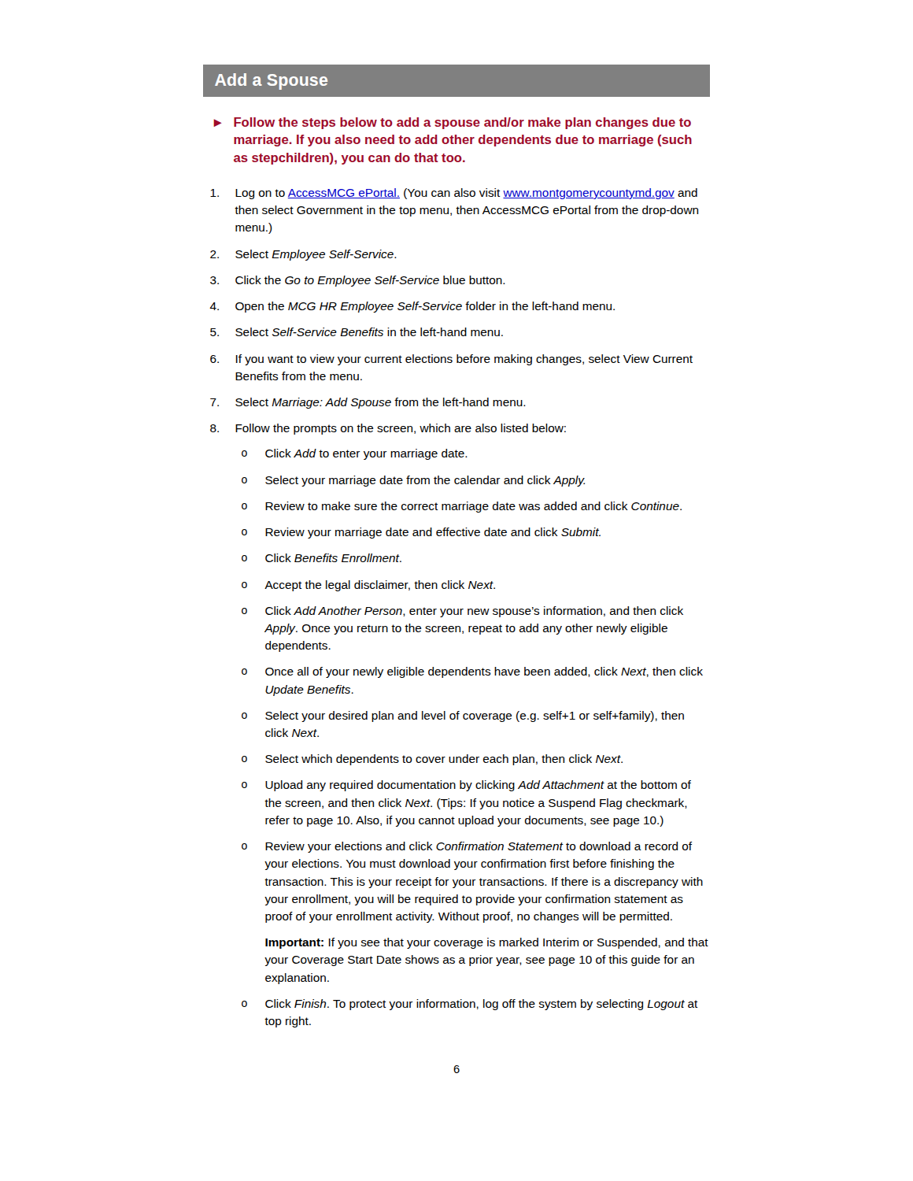Add a Spouse
►Follow the steps below to add a spouse and/or make plan changes due to marriage. If you also need to add other dependents due to marriage (such as stepchildren), you can do that too.
Log on to AccessMCG ePortal. (You can also visit www.montgomerycountymd.gov and then select Government in the top menu, then AccessMCG ePortal from the drop-down menu.)
Select Employee Self-Service.
Click the Go to Employee Self-Service blue button.
Open the MCG HR Employee Self-Service folder in the left-hand menu.
Select Self-Service Benefits in the left-hand menu.
If you want to view your current elections before making changes, select View Current Benefits from the menu.
Select Marriage: Add Spouse from the left-hand menu.
Follow the prompts on the screen, which are also listed below:
Click Add to enter your marriage date.
Select your marriage date from the calendar and click Apply.
Review to make sure the correct marriage date was added and click Continue.
Review your marriage date and effective date and click Submit.
Click Benefits Enrollment.
Accept the legal disclaimer, then click Next.
Click Add Another Person, enter your new spouse’s information, and then click Apply. Once you return to the screen, repeat to add any other newly eligible dependents.
Once all of your newly eligible dependents have been added, click Next, then click Update Benefits.
Select your desired plan and level of coverage (e.g. self+1 or self+family), then click Next.
Select which dependents to cover under each plan, then click Next.
Upload any required documentation by clicking Add Attachment at the bottom of the screen, and then click Next. (Tips: If you notice a Suspend Flag checkmark, refer to page 10. Also, if you cannot upload your documents, see page 10.)
Review your elections and click Confirmation Statement to download a record of your elections. You must download your confirmation first before finishing the transaction. This is your receipt for your transactions. If there is a discrepancy with your enrollment, you will be required to provide your confirmation statement as proof of your enrollment activity. Without proof, no changes will be permitted.
Important: If you see that your coverage is marked Interim or Suspended, and that your Coverage Start Date shows as a prior year, see page 10 of this guide for an explanation.
Click Finish. To protect your information, log off the system by selecting Logout at top right.
6